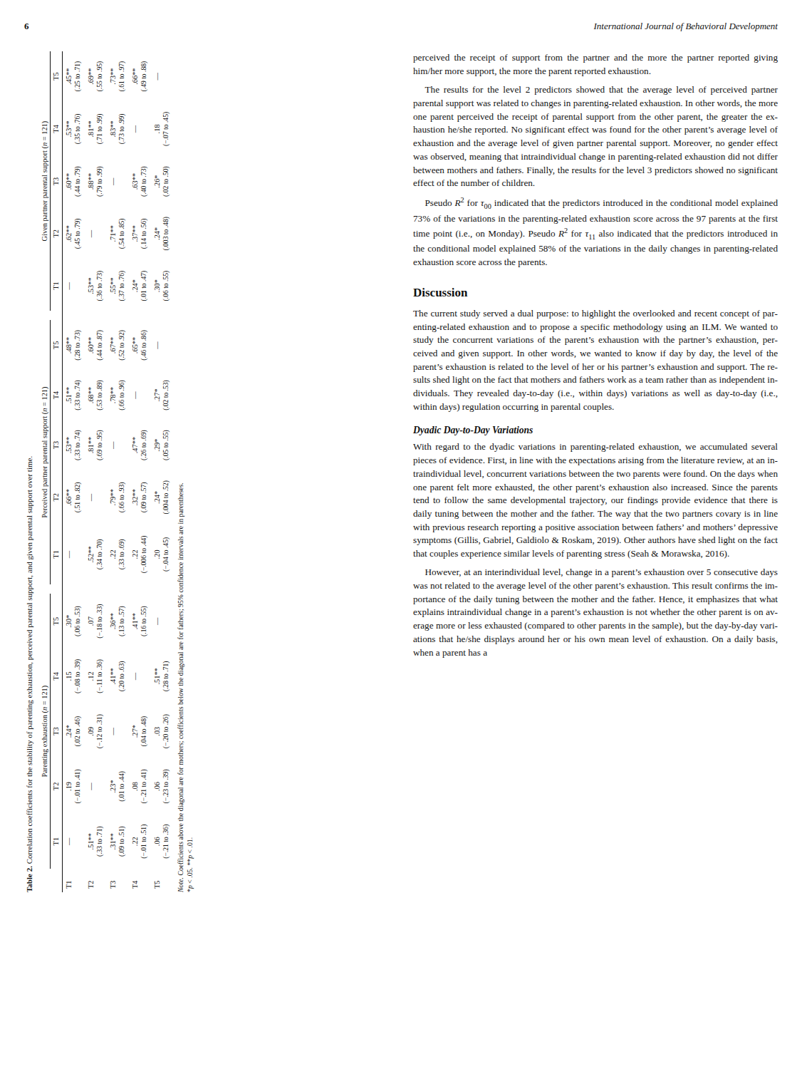6 International Journal of Behavioral Development
Table 2. Correlation coefficients for the stability of parenting exhaustion, perceived parental support, and given parental support over time.
| | Parenting exhaustion ( n = 121) | | Perceived partner parental support ( n = 121) | | Given partner parental support ( n = 121) |
| --- | --- | --- | --- | --- | --- |
| | T1 | T2 | T3 | T4 | T5 | | T1 | T2 | T3 | T4 | T5 | | T1 | T2 | T3 | T4 | T5 |
| T1 | — | .19 | .24* | .15 | .30* | | — | .66** | .53** | .51** | .48** | | — | .62** | .60** | .53** | .45** |
| | | (−.01 to .41) | (.02 to .46) | (−.08 to .39) | (.06 to .53) | | | (.51 to .82) | (.33 to .74) | (.33 to .74) | (.28 to .73) | | | (.45 to .79) | (.44 to .79) | (.35 to .76) | (.25 to .71) |
| T2 | .51** | — | .09 | .12 | .07 | | .52** | — | .81** | .68** | .60** | | .53** | — | .88** | .81** | .69** |
| | (.33 to .71) | | (−.12 to .31) | (−.11 to .36) | (−.18 to .33) | | (.34 to .70) | | (.69 to .95) | (.53 to .89) | (.44 to .87) | | (.36 to .73) | | (.79 to .99) | (.71 to .99) | (.55 to .95) |
| T3 | .31** | .23* | — | .41** | .36** | | .22 | .79** | — | .78** | .67** | | .55** | .71** | — | .83** | .73** |
| | (.09 to .51) | (.01 to .44) | | (.20 to .63) | (.13 to .57) | | (.33 to .69) | (.66 to .93) | | (.66 to .96) | (.52 to .92) | | (.37 to .76) | (.54 to .85) | | (.73 to .99) | (.61 to .97) |
| T4 | .22 | .08 | .27* | — | .41** | | .22 | .32** | .47** | — | .65** | | .24* | .37** | .63** | — | .66** |
| | (−.01 to .51) | (−.21 to .41) | (.04 to .48) | | (.16 to .55) | | (−.006 to .44) | (.09 to .57) | (.26 to .69) | | (.46 to .86) | | (.01 to .47) | (.14 to .56) | (.40 to .73) | | (.49 to .88) |
| T5 | .06 | .06 | .03 | .51** | — | | .20 | .24* | .29* | .27* | — | | .30* | .24* | .26* | .18 | — |
| | (−.21 to .36) | (−.23 to .39) | (−.20 to .26) | (.28 to .71) | | | (−.04 to .45) | (.004 to .52) | (.05 to .55) | (.02 to .53) | | | (.06 to .55) | (.003 to .48) | (.02 to .50) | (−.07 to .45) | |
Note. Coefficients above the diagonal are for mothers; coefficients below the diagonal are for fathers; 95% confidence intervals are in parentheses.
*p < .05. **p < .01.
perceived the receipt of support from the partner and the more the partner reported giving him/her more support, the more the parent reported exhaustion.
The results for the level 2 predictors showed that the average level of perceived partner parental support was related to changes in parenting-related exhaustion. In other words, the more one parent perceived the receipt of parental support from the other parent, the greater the exhaustion he/she reported. No significant effect was found for the other parent’s average level of exhaustion and the average level of given partner parental support. Moreover, no gender effect was observed, meaning that intraindividual change in parenting-related exhaustion did not differ between mothers and fathers. Finally, the results for the level 3 predictors showed no significant effect of the number of children.
Pseudo R 2 for τ 00 indicated that the predictors introduced in the conditional model explained 73% of the variations in the parenting-related exhaustion score across the 97 parents at the first time point (i.e., on Monday). Pseudo R 2 for τ 11 also indicated that the predictors introduced in the conditional model explained 58% of the variations in the daily changes in parenting-related exhaustion score across the parents.
Discussion
The current study served a dual purpose: to highlight the overlooked and recent concept of parenting-related exhaustion and to propose a specific methodology using an ILM. We wanted to study the concurrent variations of the parent’s exhaustion with the partner’s exhaustion, perceived and given support. In other words, we wanted to know if day by day, the level of the parent’s exhaustion is related to the level of her or his partner’s exhaustion and support. The results shed light on the fact that mothers and fathers work as a team rather than as independent individuals. They revealed day-to-day (i.e., within days) variations as well as day-to-day (i.e., within days) regulation occurring in parental couples.
Dyadic Day-to-Day Variations
With regard to the dyadic variations in parenting-related exhaustion, we accumulated several pieces of evidence. First, in line with the expectations arising from the literature review, at an intraindividual level, concurrent variations between the two parents were found. On the days when one parent felt more exhausted, the other parent’s exhaustion also increased. Since the parents tend to follow the same developmental trajectory, our findings provide evidence that there is daily tuning between the mother and the father. The way that the two partners covary is in line with previous research reporting a positive association between fathers’ and mothers’ depressive symptoms (Gillis, Gabriel, Galdiolo & Roskam, 2019). Other authors have shed light on the fact that couples experience similar levels of parenting stress (Seah & Morawska, 2016).
However, at an interindividual level, change in a parent’s exhaustion over 5 consecutive days was not related to the average level of the other parent’s exhaustion. This result confirms the importance of the daily tuning between the mother and the father. Hence, it emphasizes that what explains intraindividual change in a parent’s exhaustion is not whether the other parent is on average more or less exhausted (compared to other parents in the sample), but the day-by-day variations that he/she displays around her or his own mean level of exhaustion. On a daily basis, when a parent has a